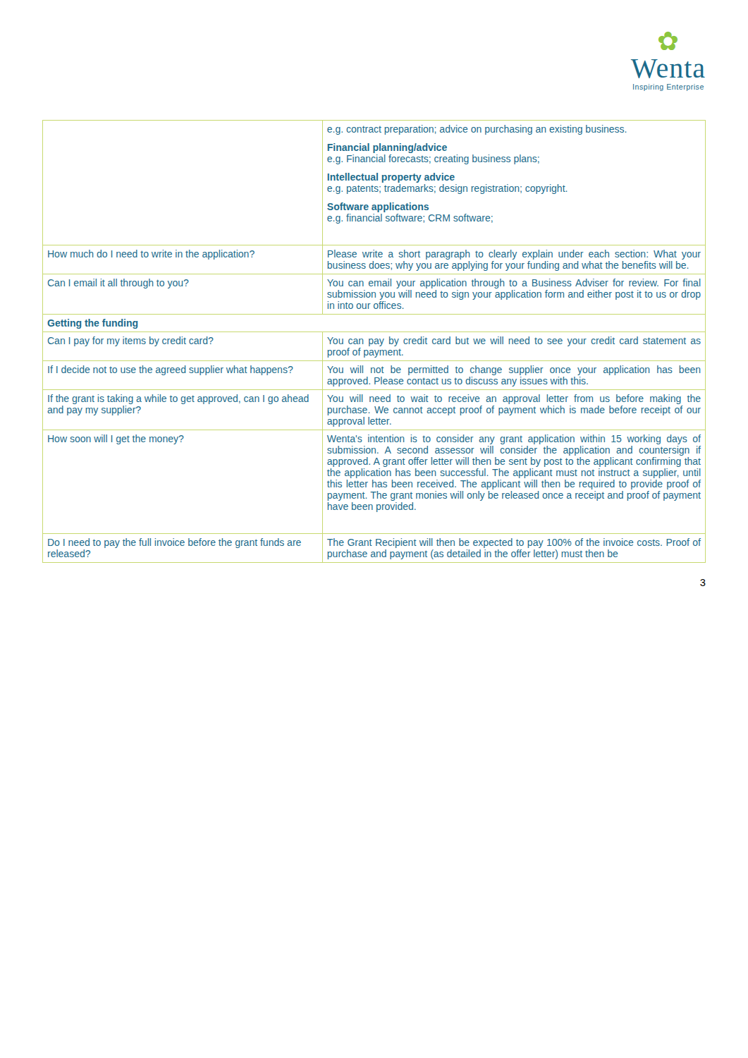✿
Wenta
Inspiring Enterprise
| | e.g. contract preparation; advice on purchasing an existing business. Financial planning/advice e.g. Financial forecasts; creating business plans; Intellectual property advice e.g. patents; trademarks; design registration; copyright. Software applications e.g. financial software; CRM software; |
| How much do I need to write in the application? | Please write a short paragraph to clearly explain under each section: What your business does; why you are applying for your funding and what the benefits will be. |
| Can I email it all through to you? | You can email your application through to a Business Adviser for review. For final submission you will need to sign your application form and either post it to us or drop in into our offices. |
| Getting the funding |
| Can I pay for my items by credit card? | You can pay by credit card but we will need to see your credit card statement as proof of payment. |
| If I decide not to use the agreed supplier what happens? | You will not be permitted to change supplier once your application has been approved. Please contact us to discuss any issues with this. |
| If the grant is taking a while to get approved, can I go ahead and pay my supplier? | You will need to wait to receive an approval letter from us before making the purchase. We cannot accept proof of payment which is made before receipt of our approval letter. |
| How soon will I get the money? | Wenta's intention is to consider any grant application within 15 working days of submission. A second assessor will consider the application and countersign if approved. A grant offer letter will then be sent by post to the applicant confirming that the application has been successful. The applicant must not instruct a supplier, until this letter has been received. The applicant will then be required to provide proof of payment. The grant monies will only be released once a receipt and proof of payment have been provided. |
| Do I need to pay the full invoice before the grant funds are released? | The Grant Recipient will then be expected to pay 100% of the invoice costs. Proof of purchase and payment (as detailed in the offer letter) must then be |
3